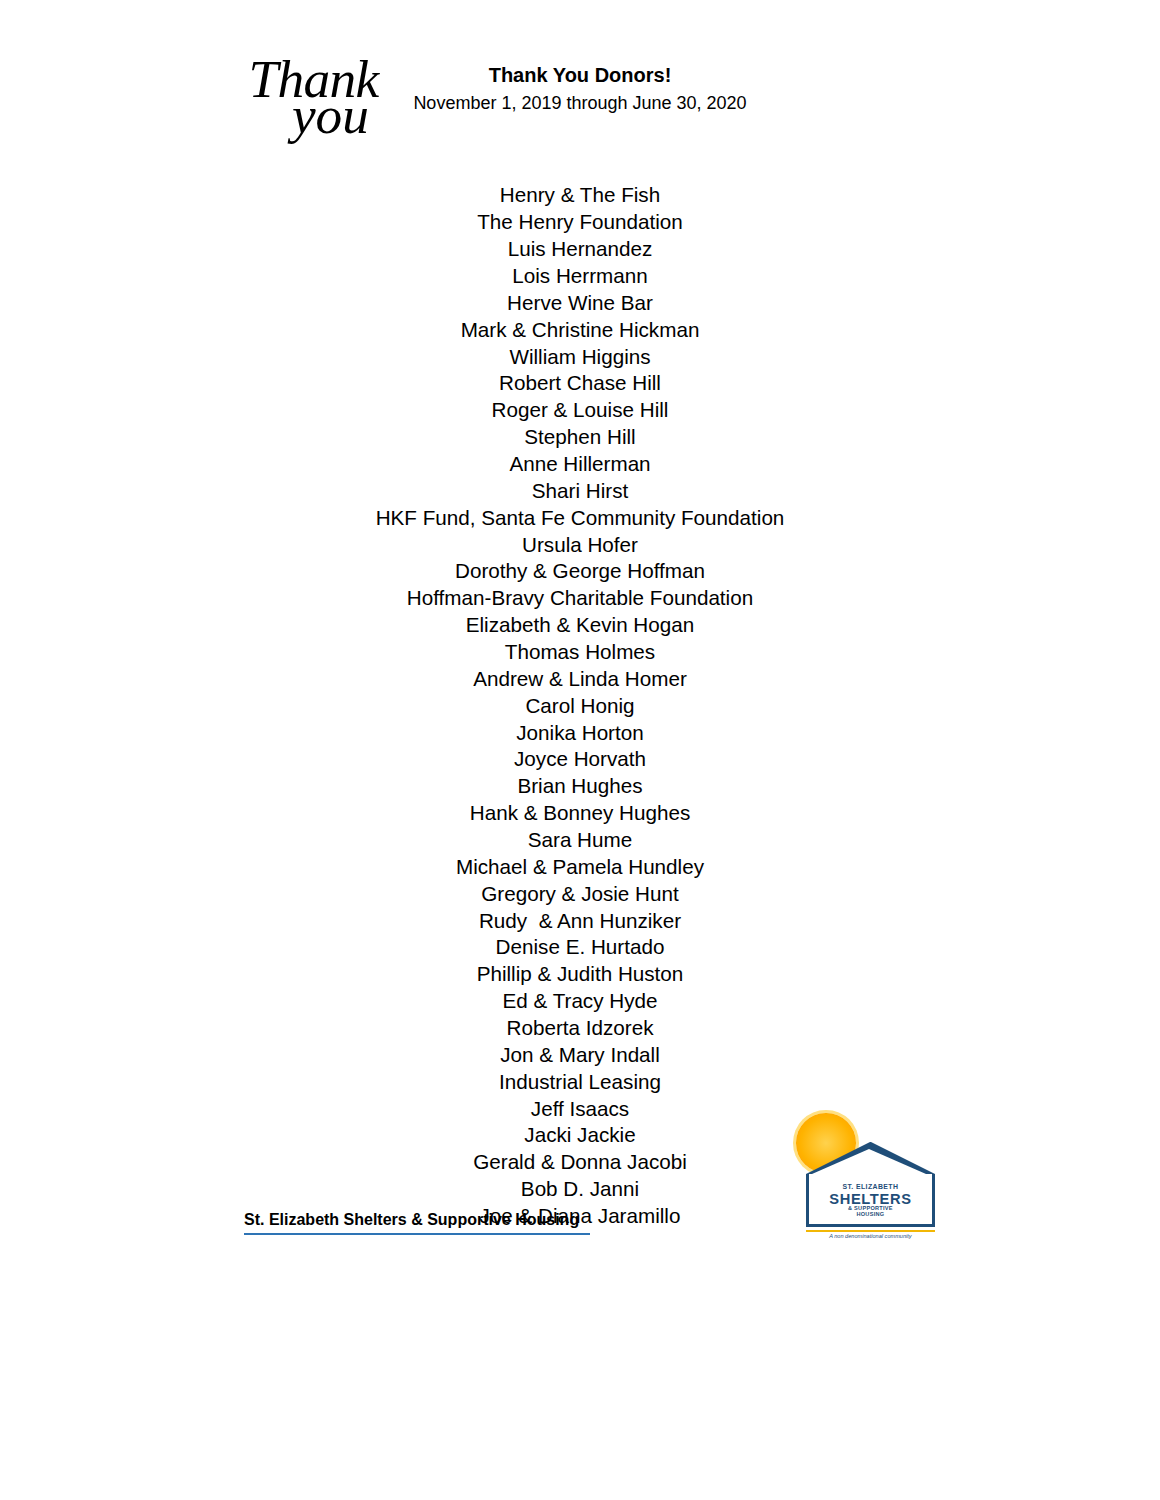Thank you
Thank You Donors!
November 1, 2019 through June 30, 2020
Henry & The Fish
The Henry Foundation
Luis Hernandez
Lois Herrmann
Herve Wine Bar
Mark & Christine Hickman
William Higgins
Robert Chase Hill
Roger & Louise Hill
Stephen Hill
Anne Hillerman
Shari Hirst
HKF Fund, Santa Fe Community Foundation
Ursula Hofer
Dorothy & George Hoffman
Hoffman-Bravy Charitable Foundation
Elizabeth & Kevin Hogan
Thomas Holmes
Andrew & Linda Homer
Carol Honig
Jonika Horton
Joyce Horvath
Brian Hughes
Hank & Bonney Hughes
Sara Hume
Michael & Pamela Hundley
Gregory & Josie Hunt
Rudy & Ann Hunziker
Denise E. Hurtado
Phillip & Judith Huston
Ed & Tracy Hyde
Roberta Idzorek
Jon & Mary Indall
Industrial Leasing
Jeff Isaacs
Jacki Jackie
Gerald & Donna Jacobi
Bob D. Janni
Joe & Diana Jaramillo
St. Elizabeth Shelters & Supportive Housing
ST. ELIZABETH
SHELTERS
& SUPPORTIVE
HOUSING
A non denominational community